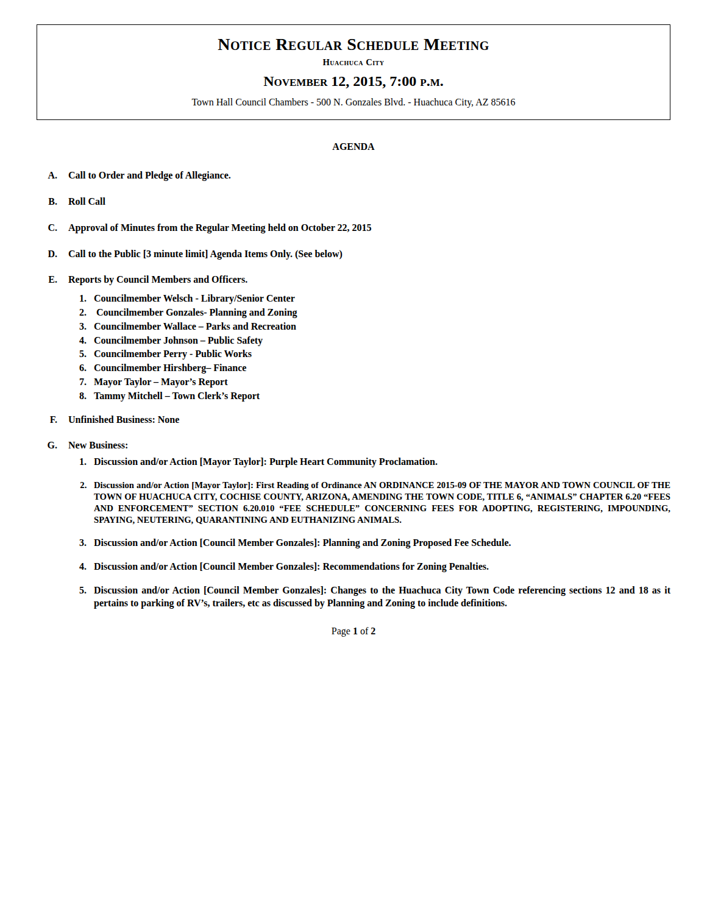Notice Regular Schedule Meeting
Huachuca City
November 12, 2015, 7:00 p.m.
Town Hall Council Chambers - 500 N. Gonzales Blvd. - Huachuca City, AZ 85616
AGENDA
Call to Order and Pledge of Allegiance.
Roll Call
Approval of Minutes from the Regular Meeting held on October 22, 2015
Call to the Public [3 minute limit] Agenda Items Only. (See below)
Reports by Council Members and Officers.
Councilmember Welsch - Library/Senior Center
Councilmember Gonzales- Planning and Zoning
Councilmember Wallace – Parks and Recreation
Councilmember Johnson – Public Safety
Councilmember Perry - Public Works
Councilmember Hirshberg– Finance
Mayor Taylor – Mayor’s Report
Tammy Mitchell – Town Clerk’s Report
Unfinished Business: None
New Business:
Discussion and/or Action [Mayor Taylor]: Purple Heart Community Proclamation.
Discussion and/or Action [Mayor Taylor]: First Reading of Ordinance AN ORDINANCE 2015-09 OF THE MAYOR AND TOWN COUNCIL OF THE TOWN OF HUACHUCA CITY, COCHISE COUNTY, ARIZONA, AMENDING THE TOWN CODE, TITLE 6, “ANIMALS” CHAPTER 6.20 “FEES AND ENFORCEMENT” SECTION 6.20.010 “FEE SCHEDULE” CONCERNING FEES FOR ADOPTING, REGISTERING, IMPOUNDING, SPAYING, NEUTERING, QUARANTINING AND EUTHANIZING ANIMALS.
Discussion and/or Action [Council Member Gonzales]: Planning and Zoning Proposed Fee Schedule.
Discussion and/or Action [Council Member Gonzales]: Recommendations for Zoning Penalties.
Discussion and/or Action [Council Member Gonzales]: Changes to the Huachuca City Town Code referencing sections 12 and 18 as it pertains to parking of RV’s, trailers, etc as discussed by Planning and Zoning to include definitions.
Page 1 of 2